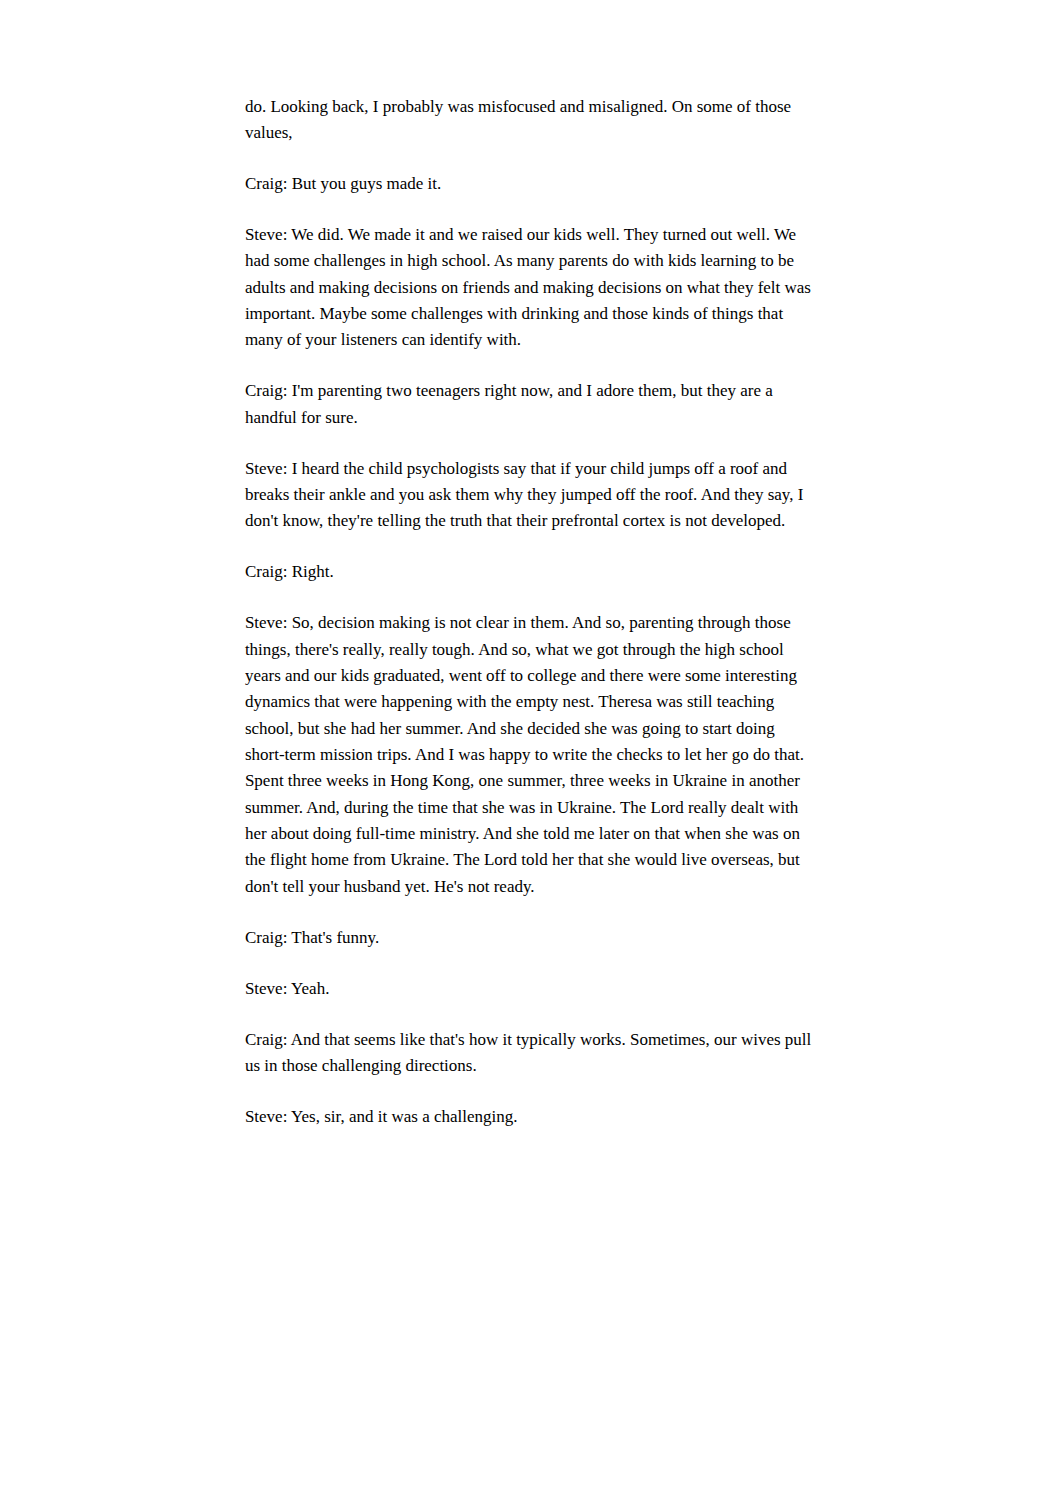do. Looking back, I probably was misfocused and misaligned. On some of those values,
Craig: But you guys made it.
Steve: We did. We made it and we raised our kids well. They turned out well. We had some challenges in high school. As many parents do with kids learning to be adults and making decisions on friends and making decisions on what they felt was important. Maybe some challenges with drinking and those kinds of things that many of your listeners can identify with.
Craig: I'm parenting two teenagers right now, and I adore them, but they are a handful for sure.
Steve: I heard the child psychologists say that if your child jumps off a roof and breaks their ankle and you ask them why they jumped off the roof. And they say, I don't know, they're telling the truth that their prefrontal cortex is not developed.
Craig: Right.
Steve: So, decision making is not clear in them. And so, parenting through those things, there's really, really tough. And so, what we got through the high school years and our kids graduated, went off to college and there were some interesting dynamics that were happening with the empty nest. Theresa was still teaching school, but she had her summer. And she decided she was going to start doing short-term mission trips. And I was happy to write the checks to let her go do that. Spent three weeks in Hong Kong, one summer, three weeks in Ukraine in another summer. And, during the time that she was in Ukraine. The Lord really dealt with her about doing full-time ministry. And she told me later on that when she was on the flight home from Ukraine. The Lord told her that she would live overseas, but don't tell your husband yet. He's not ready.
Craig: That's funny.
Steve: Yeah.
Craig: And that seems like that's how it typically works. Sometimes, our wives pull us in those challenging directions.
Steve: Yes, sir, and it was a challenging.